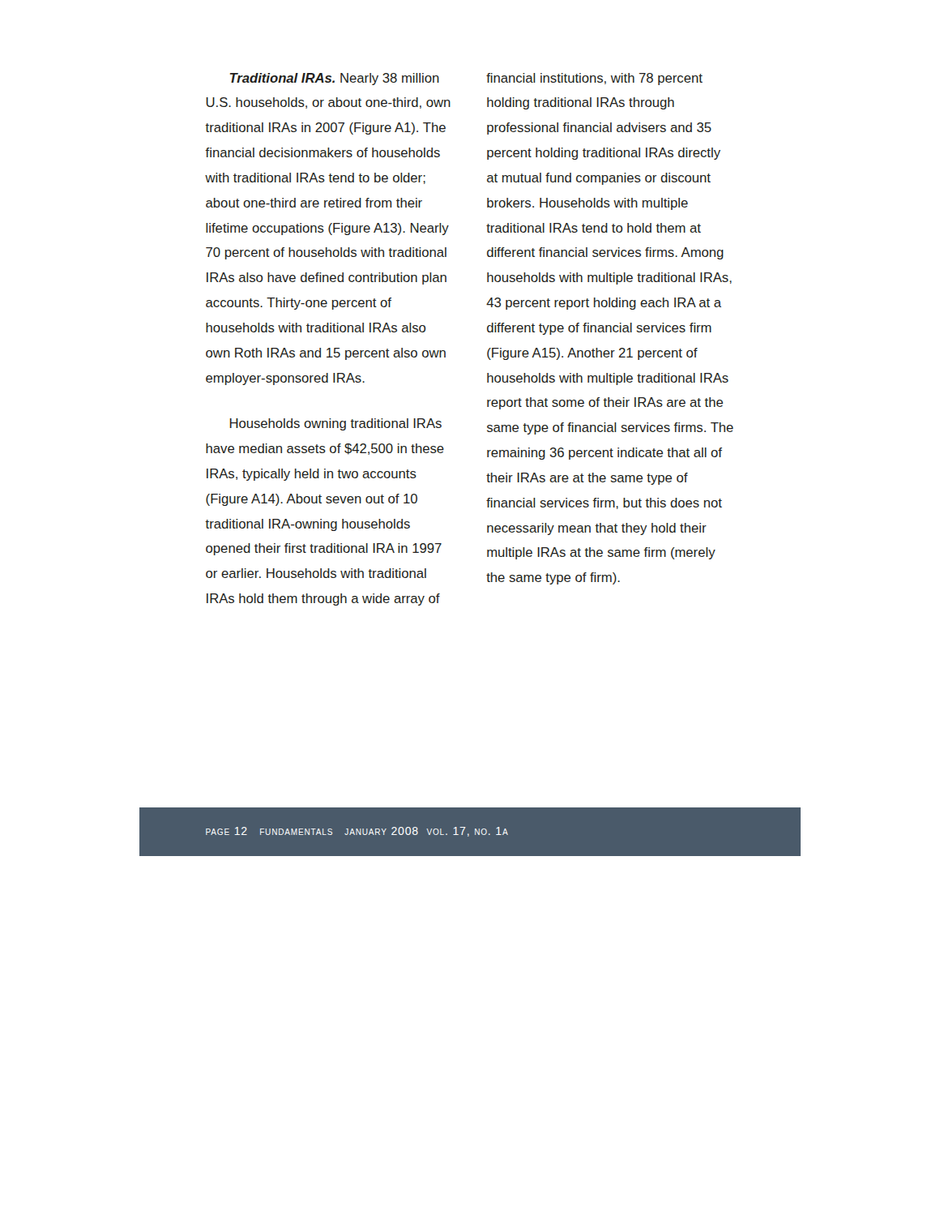Traditional IRAs. Nearly 38 million U.S. households, or about one-third, own traditional IRAs in 2007 (Figure A1). The financial decisionmakers of households with traditional IRAs tend to be older; about one-third are retired from their lifetime occupations (Figure A13). Nearly 70 percent of households with traditional IRAs also have defined contribution plan accounts. Thirty-one percent of households with traditional IRAs also own Roth IRAs and 15 percent also own employer-sponsored IRAs.
Households owning traditional IRAs have median assets of $42,500 in these IRAs, typically held in two accounts (Figure A14). About seven out of 10 traditional IRA-owning households opened their first traditional IRA in 1997 or earlier. Households with traditional IRAs hold them through a wide array of financial institutions, with 78 percent holding traditional IRAs through professional financial advisers and 35 percent holding traditional IRAs directly at mutual fund companies or discount brokers. Households with multiple traditional IRAs tend to hold them at different financial services firms. Among households with multiple traditional IRAs, 43 percent report holding each IRA at a different type of financial services firm (Figure A15). Another 21 percent of households with multiple traditional IRAs report that some of their IRAs are at the same type of financial services firms. The remaining 36 percent indicate that all of their IRAs are at the same type of financial services firm, but this does not necessarily mean that they hold their multiple IRAs at the same firm (merely the same type of firm).
Page 12 Fundamentals January 2008 Vol. 17, No. 1A